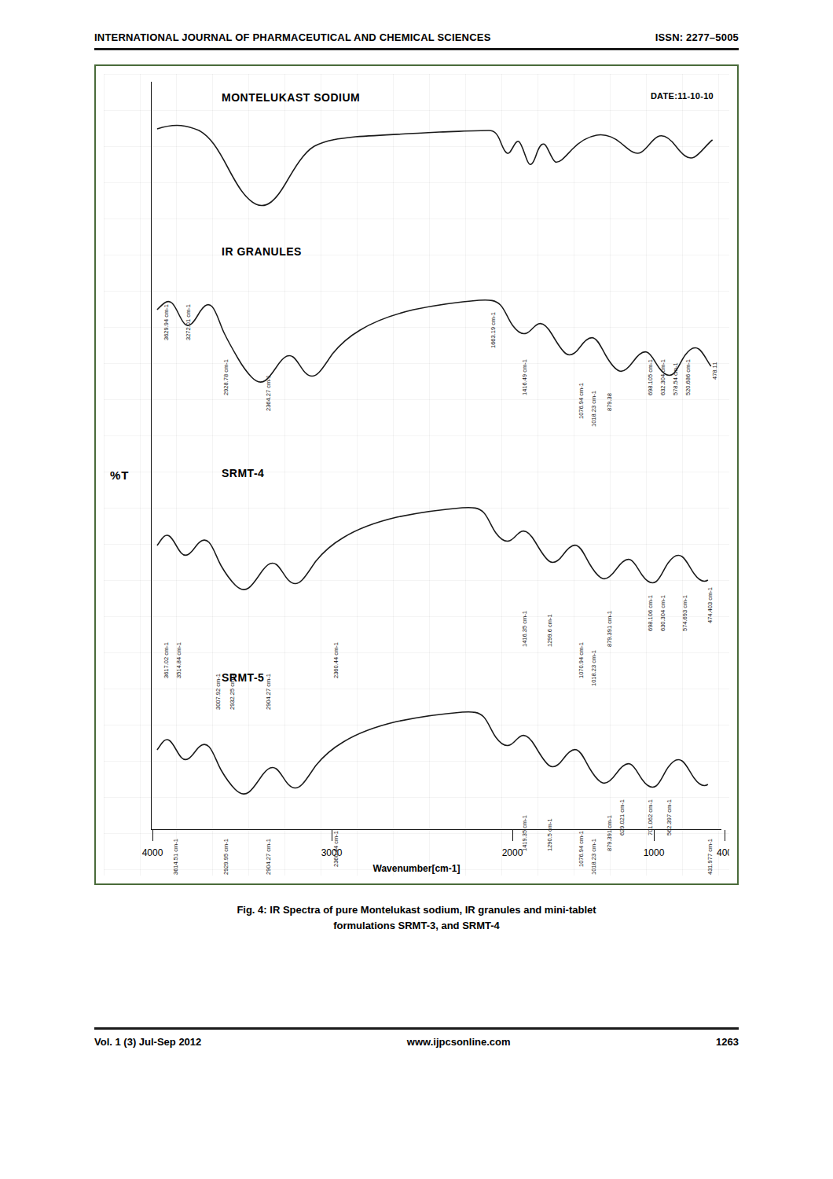INTERNATIONAL JOURNAL OF PHARMACEUTICAL AND CHEMICAL SCIENCES
ISSN: 2277–5005
%T
4000
3000
2000
1000
400
Wavenumber[cm-1]
MONTELUKAST SODIUM
DATE:11-10-10
IR GRANULES
SRMT-4
SRMT-5
3629.94 cm-1
3272.01 cm-1
2928.78 cm-1
2364.27 cm-1
1663.19 cm-1
1416.49 cm-1
1076.94 cm-1
1018.23 cm-1
879.38
698.105 cm-1
632.304 cm-1
578.54 cm-1
520.686 cm-1
478.11
3617.02 cm-1
3514.84 cm-1
3007.92 cm-1
2932.25 cm-1
2904.27 cm-1
2360.44 cm-1
1416.35 cm-1
1299.6 cm-1
1070.94 cm-1
1018.23 cm-1
879.391 cm-1
698.106 cm-1
630.304 cm-1
574.693 cm-1
474.403 cm-1
3614.51 cm-1
2929.95 cm-1
2904.27 cm-1
2360.44 cm-1
1419.35 cm-1
1290.5 cm-1
1076.94 cm-1
1018.23 cm-1
879.391 cm-1
629.021 cm-1
701.062 cm-1
562.397 cm-1
431.977 cm-1
Fig. 4: IR Spectra of pure Montelukast sodium, IR granules and mini-tablet
formulations SRMT-3, and SRMT-4
Vol. 1 (3) Jul-Sep 2012
www.ijpcsonline.com
1263